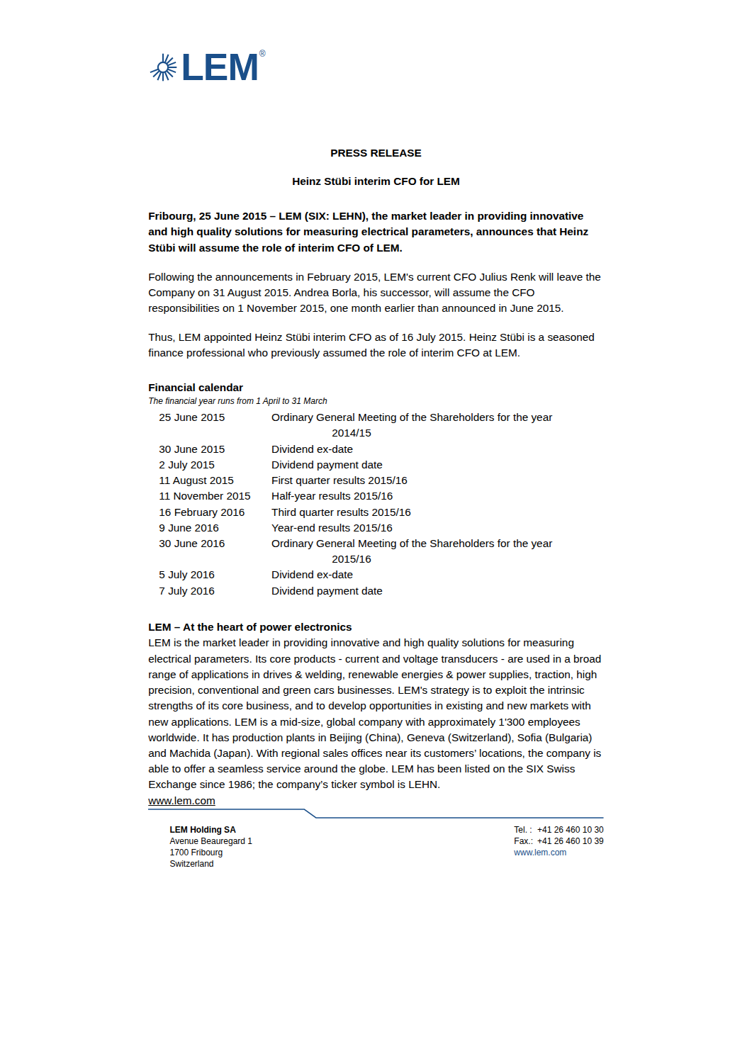LEM®
PRESS RELEASE
Heinz Stübi interim CFO for LEM
Fribourg, 25 June 2015 – LEM (SIX: LEHN), the market leader in providing innovative and high quality solutions for measuring electrical parameters, announces that Heinz Stübi will assume the role of interim CFO of LEM.
Following the announcements in February 2015, LEM's current CFO Julius Renk will leave the Company on 31 August 2015. Andrea Borla, his successor, will assume the CFO responsibilities on 1 November 2015, one month earlier than announced in June 2015.
Thus, LEM appointed Heinz Stübi interim CFO as of 16 July 2015. Heinz Stübi is a seasoned finance professional who previously assumed the role of interim CFO at LEM.
Financial calendar
The financial year runs from 1 April to 31 March
| 25 June 2015 | Ordinary General Meeting of the Shareholders for the year 2014/15 |
| 30 June 2015 | Dividend ex-date |
| 2 July 2015 | Dividend payment date |
| 11 August 2015 | First quarter results 2015/16 |
| 11 November 2015 | Half-year results 2015/16 |
| 16 February 2016 | Third quarter results 2015/16 |
| 9 June 2016 | Year-end results 2015/16 |
| 30 June 2016 | Ordinary General Meeting of the Shareholders for the year 2015/16 |
| 5 July 2016 | Dividend ex-date |
| 7 July 2016 | Dividend payment date |
LEM – At the heart of power electronics
LEM is the market leader in providing innovative and high quality solutions for measuring electrical parameters. Its core products - current and voltage transducers - are used in a broad range of applications in drives & welding, renewable energies & power supplies, traction, high precision, conventional and green cars businesses. LEM's strategy is to exploit the intrinsic strengths of its core business, and to develop opportunities in existing and new markets with new applications. LEM is a mid-size, global company with approximately 1'300 employees worldwide. It has production plants in Beijing (China), Geneva (Switzerland), Sofia (Bulgaria) and Machida (Japan). With regional sales offices near its customers’ locations, the company is able to offer a seamless service around the globe. LEM has been listed on the SIX Swiss Exchange since 1986; the company’s ticker symbol is LEHN.
www.lem.com
LEM Holding SA
Avenue Beauregard 1
1700 Fribourg
Switzerland
| Tel. : | +41 26 460 10 30 |
| Fax.: | +41 26 460 10 39 |
| www.lem.com |